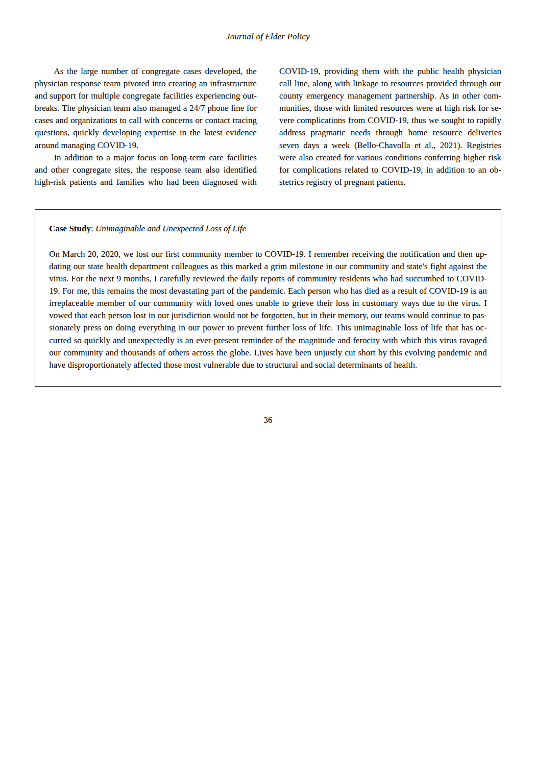Journal of Elder Policy
As the large number of congregate cases developed, the physician response team pivoted into creating an infrastructure and support for multiple congregate facilities experiencing outbreaks. The physician team also managed a 24/7 phone line for cases and organizations to call with concerns or contact tracing questions, quickly developing expertise in the latest evidence around managing COVID-19.
In addition to a major focus on long-term care facilities and other congregate sites, the response team also identified high-risk patients and families who had been diagnosed with COVID-19, providing them with the public health physician call line, along with linkage to resources provided through our county emergency management partnership. As in other communities, those with limited resources were at high risk for severe complications from COVID-19, thus we sought to rapidly address pragmatic needs through home resource deliveries seven days a week (Bello-Chavolla et al., 2021). Registries were also created for various conditions conferring higher risk for complications related to COVID-19, in addition to an obstetrics registry of pregnant patients.
Case Study: Unimaginable and Unexpected Loss of Life
On March 20, 2020, we lost our first community member to COVID-19. I remember receiving the notification and then updating our state health department colleagues as this marked a grim milestone in our community and state's fight against the virus. For the next 9 months, I carefully reviewed the daily reports of community residents who had succumbed to COVID-19. For me, this remains the most devastating part of the pandemic. Each person who has died as a result of COVID-19 is an irreplaceable member of our community with loved ones unable to grieve their loss in customary ways due to the virus. I vowed that each person lost in our jurisdiction would not be forgotten, but in their memory, our teams would continue to passionately press on doing everything in our power to prevent further loss of life. This unimaginable loss of life that has occurred so quickly and unexpectedly is an ever-present reminder of the magnitude and ferocity with which this virus ravaged our community and thousands of others across the globe. Lives have been unjustly cut short by this evolving pandemic and have disproportionately affected those most vulnerable due to structural and social determinants of health.
36